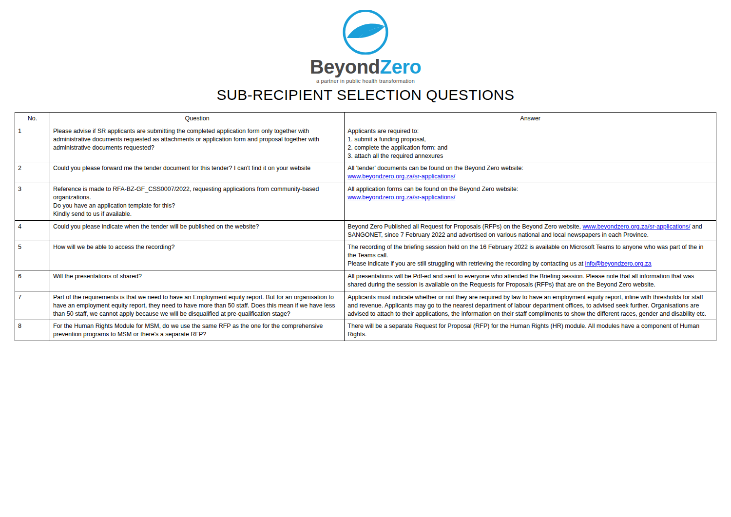Beyond Zero
a partner in public health transformation
SUB-RECIPIENT SELECTION QUESTIONS
| No. | Question | Answer |
| --- | --- | --- |
| 1 | Please advise if SR applicants are submitting the completed application form only together with administrative documents requested as attachments or application form and proposal together with administrative documents requested? | Applicants are required to: 1. submit a funding proposal, 2. complete the application form: and 3. attach all the required annexures |
| 2 | Could you please forward me the tender document for this tender? I can't find it on your website | All 'tender' documents can be found on the Beyond Zero website: www.beyondzero.org.za/sr-applications/ |
| 3 | Reference is made to RFA-BZ-GF_CSS0007/2022, requesting applications from community-based organizations. Do you have an application template for this? Kindly send to us if available. | All application forms can be found on the Beyond Zero website: www.beyondzero.org.za/sr-applications/ |
| 4 | Could you please indicate when the tender will be published on the website? | Beyond Zero Published all Request for Proposals (RFPs) on the Beyond Zero website, www.beyondzero.org.za/sr-applications/ and SANGONET, since 7 February 2022 and advertised on various national and local newspapers in each Province. |
| 5 | How will we be able to access the recording? | The recording of the briefing session held on the 16 February 2022 is available on Microsoft Teams to anyone who was part of the in the Teams call. Please indicate if you are still struggling with retrieving the recording by contacting us at info@beyondzero.org.za |
| 6 | Will the presentations of shared? | All presentations will be Pdf-ed and sent to everyone who attended the Briefing session. Please note that all information that was shared during the session is available on the Requests for Proposals (RFPs) that are on the Beyond Zero website. |
| 7 | Part of the requirements is that we need to have an Employment equity report. But for an organisation to have an employment equity report, they need to have more than 50 staff. Does this mean if we have less than 50 staff, we cannot apply because we will be disqualified at pre-qualification stage? | Applicants must indicate whether or not they are required by law to have an employment equity report, inline with thresholds for staff and revenue. Applicants may go to the nearest department of labour department offices, to advised seek further. Organisations are advised to attach to their applications, the information on their staff compliments to show the different races, gender and disability etc. |
| 8 | For the Human Rights Module for MSM, do we use the same RFP as the one for the comprehensive prevention programs to MSM or there's a separate RFP? | There will be a separate Request for Proposal (RFP) for the Human Rights (HR) module. All modules have a component of Human Rights. |